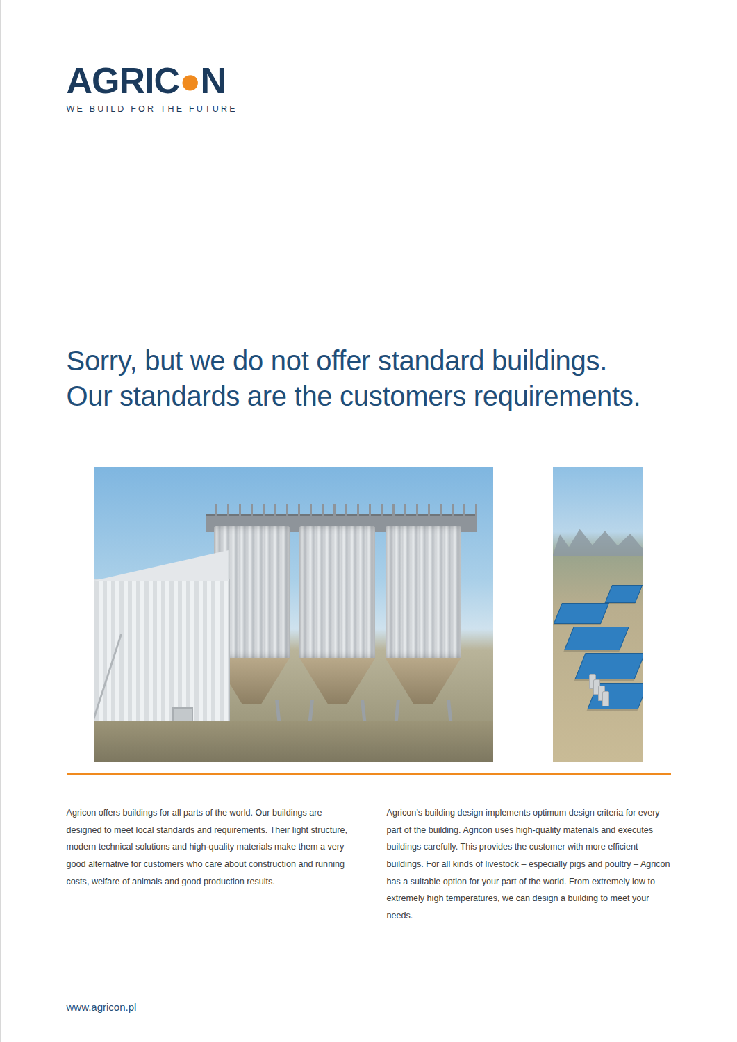AGRIC●N
WE BUILD FOR THE FUTURE
Sorry, but we do not offer standard buildings.
Our standards are the customers requirements.
Agricon offers buildings for all parts of the world. Our buildings are designed to meet local standards and requirements. Their light structure, modern technical solutions and high-quality materials make them a very good alternative for customers who care about construction and running costs, welfare of animals and good production results.
Agricon’s building design implements optimum design criteria for every part of the building. Agricon uses high-quality materials and executes buildings carefully. This provides the customer with more efficient buildings. For all kinds of livestock – especially pigs and poultry – Agricon has a suitable option for your part of the world. From extremely low to extremely high temperatures, we can design a building to meet your needs.
www.agricon.pl